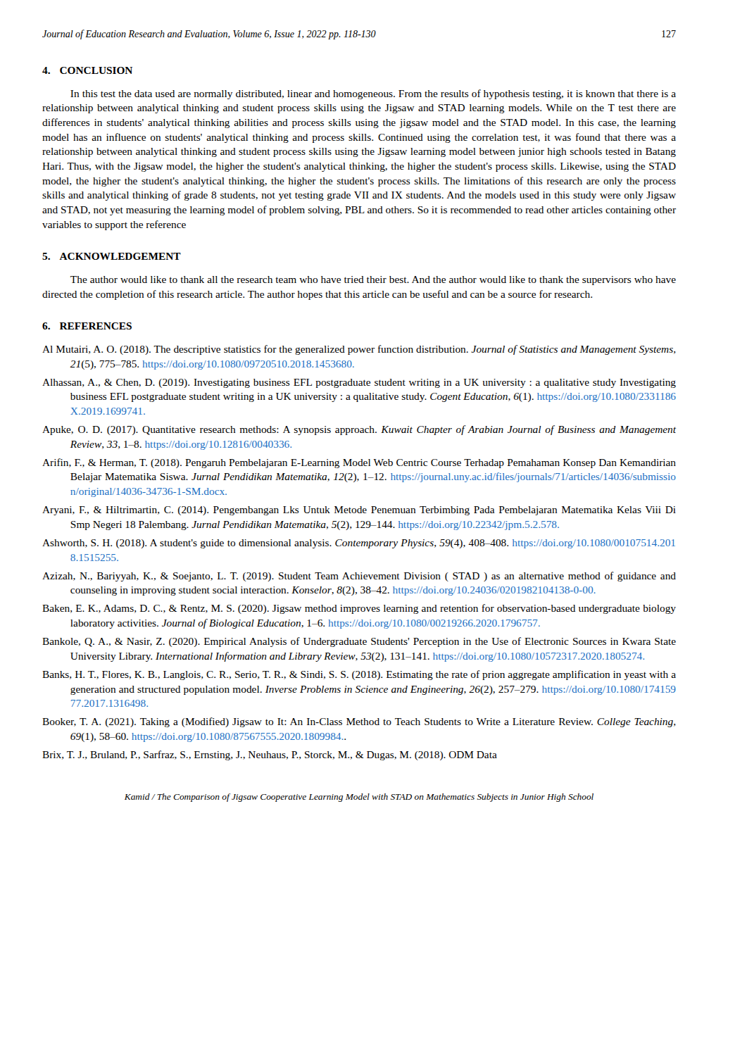Journal of Education Research and Evaluation, Volume 6, Issue 1, 2022 pp. 118-130 127
4. CONCLUSION
In this test the data used are normally distributed, linear and homogeneous. From the results of hypothesis testing, it is known that there is a relationship between analytical thinking and student process skills using the Jigsaw and STAD learning models. While on the T test there are differences in students' analytical thinking abilities and process skills using the jigsaw model and the STAD model. In this case, the learning model has an influence on students' analytical thinking and process skills. Continued using the correlation test, it was found that there was a relationship between analytical thinking and student process skills using the Jigsaw learning model between junior high schools tested in Batang Hari. Thus, with the Jigsaw model, the higher the student's analytical thinking, the higher the student's process skills. Likewise, using the STAD model, the higher the student's analytical thinking, the higher the student's process skills. The limitations of this research are only the process skills and analytical thinking of grade 8 students, not yet testing grade VII and IX students. And the models used in this study were only Jigsaw and STAD, not yet measuring the learning model of problem solving, PBL and others. So it is recommended to read other articles containing other variables to support the reference
5. ACKNOWLEDGEMENT
The author would like to thank all the research team who have tried their best. And the author would like to thank the supervisors who have directed the completion of this research article. The author hopes that this article can be useful and can be a source for research.
6. REFERENCES
Al Mutairi, A. O. (2018). The descriptive statistics for the generalized power function distribution. Journal of Statistics and Management Systems, 21(5), 775–785. https://doi.org/10.1080/09720510.2018.1453680.
Alhassan, A., & Chen, D. (2019). Investigating business EFL postgraduate student writing in a UK university : a qualitative study Investigating business EFL postgraduate student writing in a UK university : a qualitative study. Cogent Education, 6(1). https://doi.org/10.1080/2331186X.2019.1699741.
Apuke, O. D. (2017). Quantitative research methods: A synopsis approach. Kuwait Chapter of Arabian Journal of Business and Management Review, 33, 1–8. https://doi.org/10.12816/0040336.
Arifin, F., & Herman, T. (2018). Pengaruh Pembelajaran E-Learning Model Web Centric Course Terhadap Pemahaman Konsep Dan Kemandirian Belajar Matematika Siswa. Jurnal Pendidikan Matematika, 12(2), 1–12. https://journal.uny.ac.id/files/journals/71/articles/14036/submission/original/14036-34736-1-SM.docx.
Aryani, F., & Hiltrimartin, C. (2014). Pengembangan Lks Untuk Metode Penemuan Terbimbing Pada Pembelajaran Matematika Kelas Viii Di Smp Negeri 18 Palembang. Jurnal Pendidikan Matematika, 5(2), 129–144. https://doi.org/10.22342/jpm.5.2.578.
Ashworth, S. H. (2018). A student's guide to dimensional analysis. Contemporary Physics, 59(4), 408–408. https://doi.org/10.1080/00107514.2018.1515255.
Azizah, N., Bariyyah, K., & Soejanto, L. T. (2019). Student Team Achievement Division ( STAD ) as an alternative method of guidance and counseling in improving student social interaction. Konselor, 8(2), 38–42. https://doi.org/10.24036/0201982104138-0-00.
Baken, E. K., Adams, D. C., & Rentz, M. S. (2020). Jigsaw method improves learning and retention for observation-based undergraduate biology laboratory activities. Journal of Biological Education, 1–6. https://doi.org/10.1080/00219266.2020.1796757.
Bankole, Q. A., & Nasir, Z. (2020). Empirical Analysis of Undergraduate Students' Perception in the Use of Electronic Sources in Kwara State University Library. International Information and Library Review, 53(2), 131–141. https://doi.org/10.1080/10572317.2020.1805274.
Banks, H. T., Flores, K. B., Langlois, C. R., Serio, T. R., & Sindi, S. S. (2018). Estimating the rate of prion aggregate amplification in yeast with a generation and structured population model. Inverse Problems in Science and Engineering, 26(2), 257–279. https://doi.org/10.1080/17415977.2017.1316498.
Booker, T. A. (2021). Taking a (Modified) Jigsaw to It: An In-Class Method to Teach Students to Write a Literature Review. College Teaching, 69(1), 58–60. https://doi.org/10.1080/87567555.2020.1809984..
Brix, T. J., Bruland, P., Sarfraz, S., Ernsting, J., Neuhaus, P., Storck, M., & Dugas, M. (2018). ODM Data
Kamid / The Comparison of Jigsaw Cooperative Learning Model with STAD on Mathematics Subjects in Junior High School